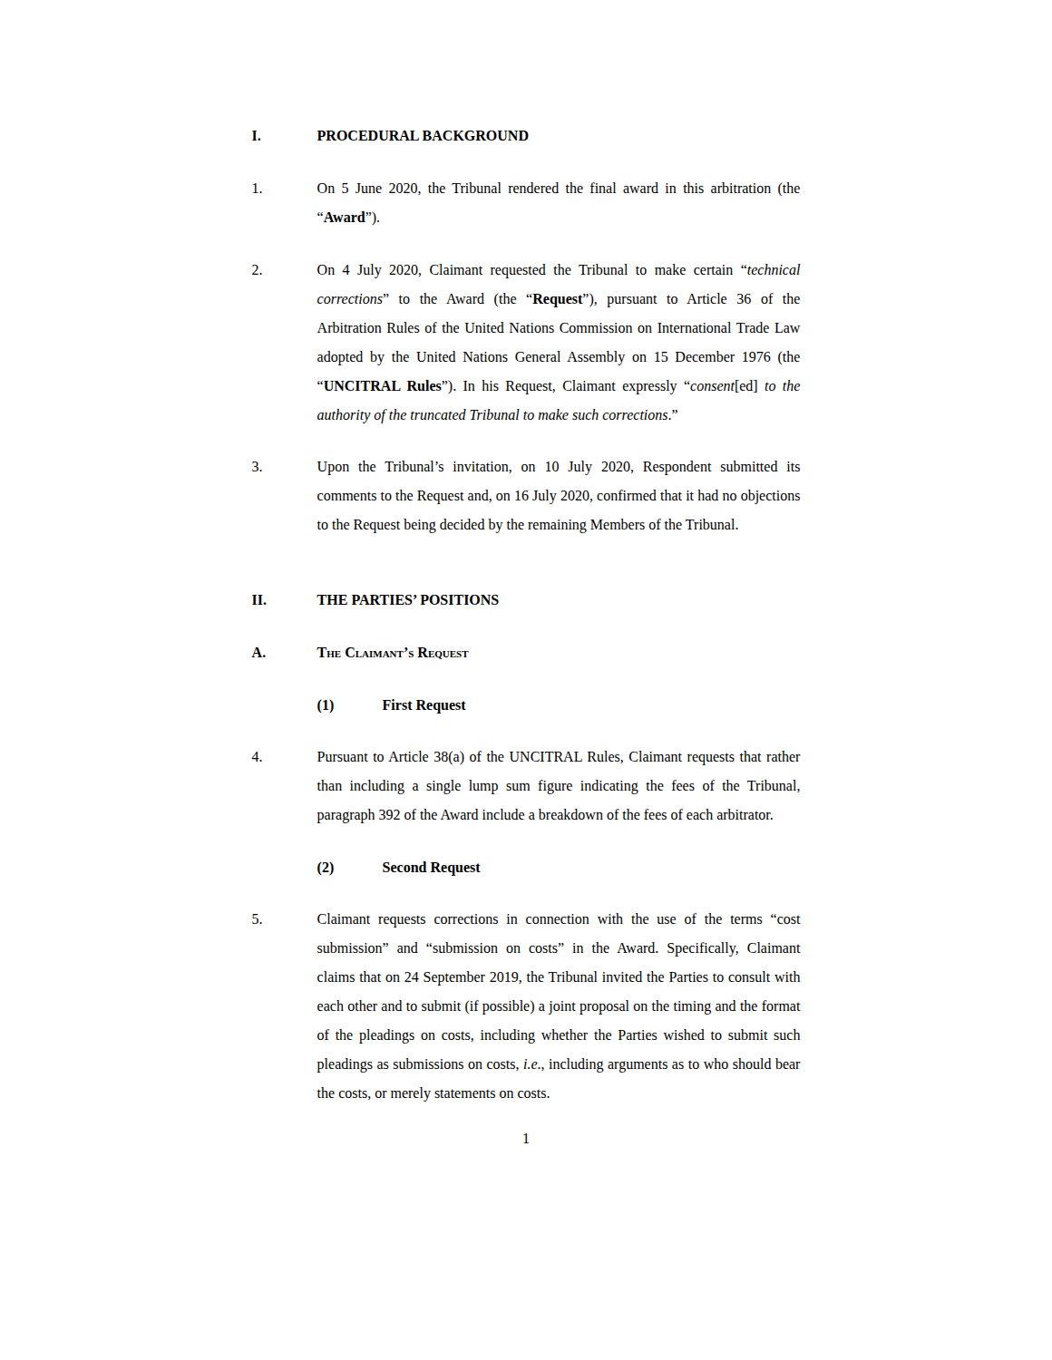I.
PROCEDURAL BACKGROUND
1.
On 5 June 2020, the Tribunal rendered the final award in this arbitration (the “Award”).
2.
On 4 July 2020, Claimant requested the Tribunal to make certain “technical corrections” to the Award (the “Request”), pursuant to Article 36 of the Arbitration Rules of the United Nations Commission on International Trade Law adopted by the United Nations General Assembly on 15 December 1976 (the “UNCITRAL Rules”). In his Request, Claimant expressly “consent[ed] to the authority of the truncated Tribunal to make such corrections.”
3.
Upon the Tribunal’s invitation, on 10 July 2020, Respondent submitted its comments to the Request and, on 16 July 2020, confirmed that it had no objections to the Request being decided by the remaining Members of the Tribunal.
II.
THE PARTIES’ POSITIONS
A.
The Claimant’s Request
(1)
First Request
4.
Pursuant to Article 38(a) of the UNCITRAL Rules, Claimant requests that rather than including a single lump sum figure indicating the fees of the Tribunal, paragraph 392 of the Award include a breakdown of the fees of each arbitrator.
(2)
Second Request
5.
Claimant requests corrections in connection with the use of the terms “cost submission” and “submission on costs” in the Award. Specifically, Claimant claims that on 24 September 2019, the Tribunal invited the Parties to consult with each other and to submit (if possible) a joint proposal on the timing and the format of the pleadings on costs, including whether the Parties wished to submit such pleadings as submissions on costs, i.e., including arguments as to who should bear the costs, or merely statements on costs.
1